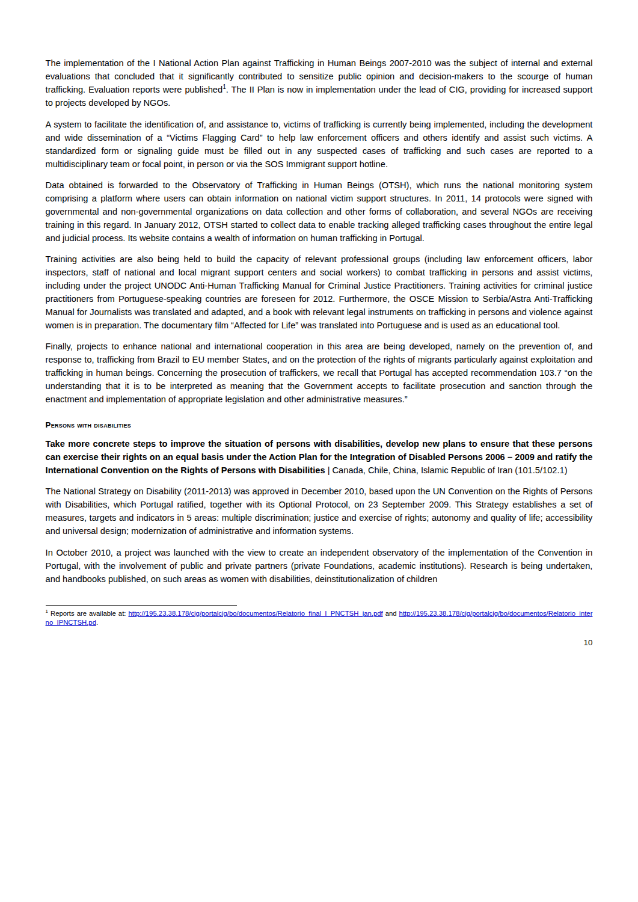The implementation of the I National Action Plan against Trafficking in Human Beings 2007-2010 was the subject of internal and external evaluations that concluded that it significantly contributed to sensitize public opinion and decision-makers to the scourge of human trafficking. Evaluation reports were published1. The II Plan is now in implementation under the lead of CIG, providing for increased support to projects developed by NGOs.
A system to facilitate the identification of, and assistance to, victims of trafficking is currently being implemented, including the development and wide dissemination of a “Victims Flagging Card” to help law enforcement officers and others identify and assist such victims. A standardized form or signaling guide must be filled out in any suspected cases of trafficking and such cases are reported to a multidisciplinary team or focal point, in person or via the SOS Immigrant support hotline.
Data obtained is forwarded to the Observatory of Trafficking in Human Beings (OTSH), which runs the national monitoring system comprising a platform where users can obtain information on national victim support structures. In 2011, 14 protocols were signed with governmental and non-governmental organizations on data collection and other forms of collaboration, and several NGOs are receiving training in this regard. In January 2012, OTSH started to collect data to enable tracking alleged trafficking cases throughout the entire legal and judicial process. Its website contains a wealth of information on human trafficking in Portugal.
Training activities are also being held to build the capacity of relevant professional groups (including law enforcement officers, labor inspectors, staff of national and local migrant support centers and social workers) to combat trafficking in persons and assist victims, including under the project UNODC Anti-Human Trafficking Manual for Criminal Justice Practitioners. Training activities for criminal justice practitioners from Portuguese-speaking countries are foreseen for 2012. Furthermore, the OSCE Mission to Serbia/Astra Anti-Trafficking Manual for Journalists was translated and adapted, and a book with relevant legal instruments on trafficking in persons and violence against women is in preparation. The documentary film “Affected for Life” was translated into Portuguese and is used as an educational tool.
Finally, projects to enhance national and international cooperation in this area are being developed, namely on the prevention of, and response to, trafficking from Brazil to EU member States, and on the protection of the rights of migrants particularly against exploitation and trafficking in human beings. Concerning the prosecution of traffickers, we recall that Portugal has accepted recommendation 103.7 “on the understanding that it is to be interpreted as meaning that the Government accepts to facilitate prosecution and sanction through the enactment and implementation of appropriate legislation and other administrative measures.”
Persons with disabilities
Take more concrete steps to improve the situation of persons with disabilities, develop new plans to ensure that these persons can exercise their rights on an equal basis under the Action Plan for the Integration of Disabled Persons 2006 – 2009 and ratify the International Convention on the Rights of Persons with Disabilities | Canada, Chile, China, Islamic Republic of Iran (101.5/102.1)
The National Strategy on Disability (2011-2013) was approved in December 2010, based upon the UN Convention on the Rights of Persons with Disabilities, which Portugal ratified, together with its Optional Protocol, on 23 September 2009. This Strategy establishes a set of measures, targets and indicators in 5 areas: multiple discrimination; justice and exercise of rights; autonomy and quality of life; accessibility and universal design; modernization of administrative and information systems.
In October 2010, a project was launched with the view to create an independent observatory of the implementation of the Convention in Portugal, with the involvement of public and private partners (private Foundations, academic institutions). Research is being undertaken, and handbooks published, on such areas as women with disabilities, deinstitutionalization of children
1 Reports are available at: http://195.23.38.178/cig/portalcig/bo/documentos/Relatorio_final_I_PNCTSH_jan.pdf and http://195.23.38.178/cig/portalcig/bo/documentos/Relatorio_interno_IPNCTSH.pd.
10